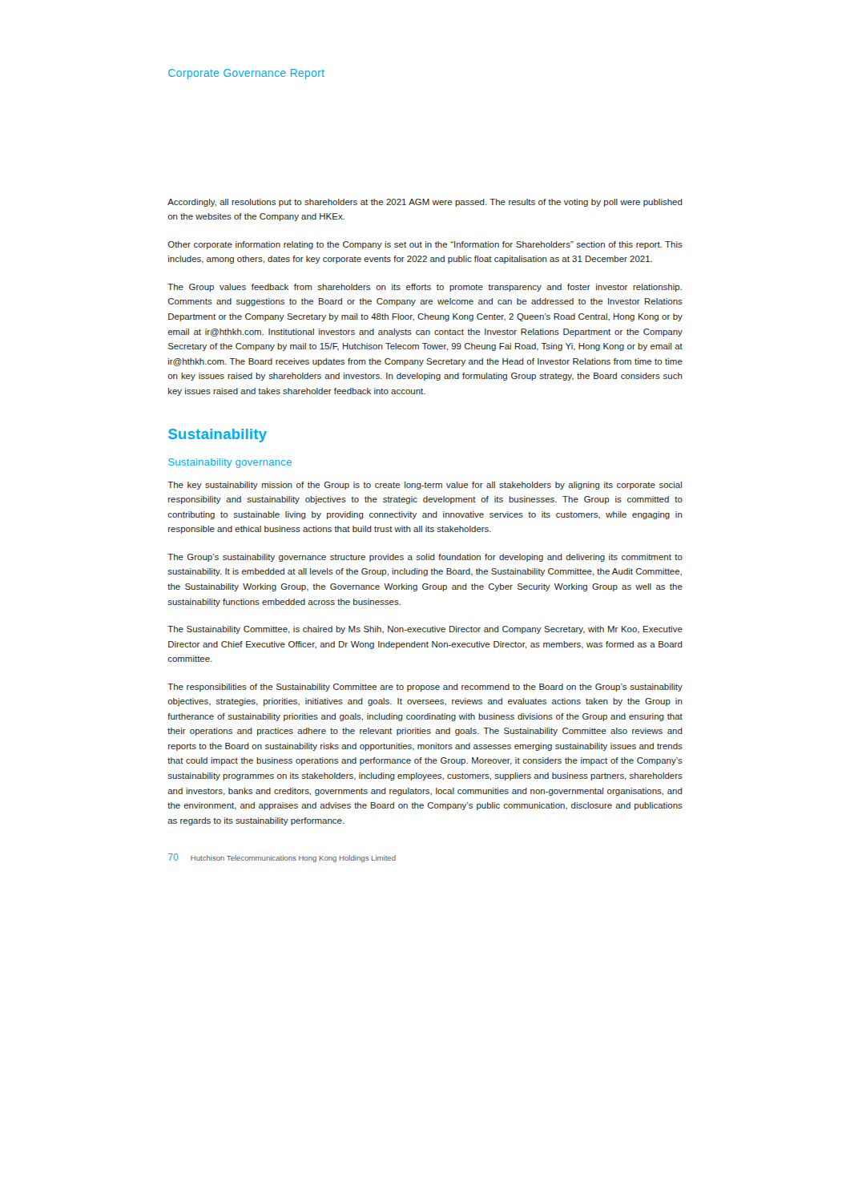Corporate Governance Report
Accordingly, all resolutions put to shareholders at the 2021 AGM were passed. The results of the voting by poll were published on the websites of the Company and HKEx.
Other corporate information relating to the Company is set out in the “Information for Shareholders” section of this report. This includes, among others, dates for key corporate events for 2022 and public float capitalisation as at 31 December 2021.
The Group values feedback from shareholders on its efforts to promote transparency and foster investor relationship. Comments and suggestions to the Board or the Company are welcome and can be addressed to the Investor Relations Department or the Company Secretary by mail to 48th Floor, Cheung Kong Center, 2 Queen’s Road Central, Hong Kong or by email at ir@hthkh.com. Institutional investors and analysts can contact the Investor Relations Department or the Company Secretary of the Company by mail to 15/F, Hutchison Telecom Tower, 99 Cheung Fai Road, Tsing Yi, Hong Kong or by email at ir@hthkh.com. The Board receives updates from the Company Secretary and the Head of Investor Relations from time to time on key issues raised by shareholders and investors. In developing and formulating Group strategy, the Board considers such key issues raised and takes shareholder feedback into account.
Sustainability
Sustainability governance
The key sustainability mission of the Group is to create long-term value for all stakeholders by aligning its corporate social responsibility and sustainability objectives to the strategic development of its businesses. The Group is committed to contributing to sustainable living by providing connectivity and innovative services to its customers, while engaging in responsible and ethical business actions that build trust with all its stakeholders.
The Group’s sustainability governance structure provides a solid foundation for developing and delivering its commitment to sustainability. It is embedded at all levels of the Group, including the Board, the Sustainability Committee, the Audit Committee, the Sustainability Working Group, the Governance Working Group and the Cyber Security Working Group as well as the sustainability functions embedded across the businesses.
The Sustainability Committee, is chaired by Ms Shih, Non-executive Director and Company Secretary, with Mr Koo, Executive Director and Chief Executive Officer, and Dr Wong Independent Non-executive Director, as members, was formed as a Board committee.
The responsibilities of the Sustainability Committee are to propose and recommend to the Board on the Group’s sustainability objectives, strategies, priorities, initiatives and goals. It oversees, reviews and evaluates actions taken by the Group in furtherance of sustainability priorities and goals, including coordinating with business divisions of the Group and ensuring that their operations and practices adhere to the relevant priorities and goals. The Sustainability Committee also reviews and reports to the Board on sustainability risks and opportunities, monitors and assesses emerging sustainability issues and trends that could impact the business operations and performance of the Group. Moreover, it considers the impact of the Company’s sustainability programmes on its stakeholders, including employees, customers, suppliers and business partners, shareholders and investors, banks and creditors, governments and regulators, local communities and non-governmental organisations, and the environment, and appraises and advises the Board on the Company’s public communication, disclosure and publications as regards to its sustainability performance.
70 Hutchison Telecommunications Hong Kong Holdings Limited